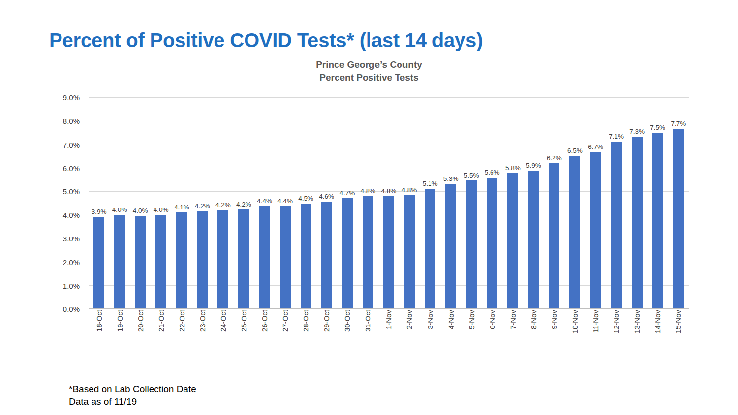Percent of Positive COVID Tests* (last 14 days)
Prince George’s County
Percent Positive Tests
9.0% 8.0% 7.0% 6.0% 5.0% 4.0% 3.0% 2.0% 1.0% 0.0%
3.9%
4.0%
4.0%
4.0%
4.1%
4.2%
4.2%
4.2%
4.4%
4.4%
4.5%
4.6%
4.7%
4.8%
4.8%
4.8%
5.1%
5.3%
5.5%
5.6%
5.8%
5.9%
6.2%
6.5%
6.7%
7.1%
7.3%
7.5%
7.7%
18-Oct
19-Oct
20-Oct
21-Oct
22-Oct
23-Oct
24-Oct
25-Oct
26-Oct
27-Oct
28-Oct
29-Oct
30-Oct
31-Oct
1-Nov
2-Nov
3-Nov
4-Nov
5-Nov
6-Nov
7-Nov
8-Nov
9-Nov
10-Nov
11-Nov
12-Nov
13-Nov
14-Nov
15-Nov
*Based on Lab Collection Date
Data as of 11/19